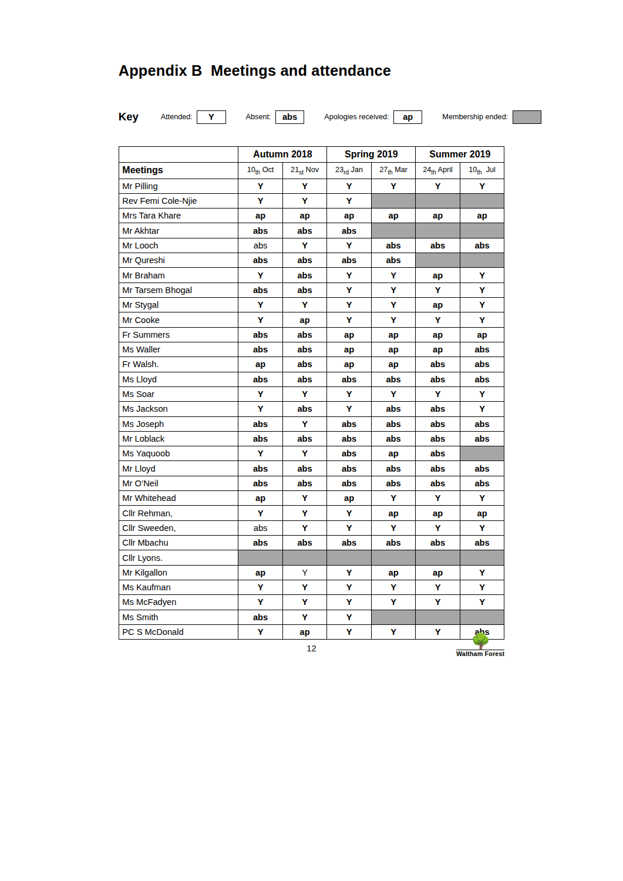Appendix B Meetings and attendance
Key Attended: Y Absent: abs Apologies received: ap Membership ended:
| | Autumn 2018 | Spring 2019 | Summer 2019 |
| --- | --- | --- | --- |
| Meetings | 10 th Oct | 21 st Nov | 23 rd Jan | 27 th Mar | 24 th April | 10 th Jul |
| Mr Pilling | Y | Y | Y | Y | Y | Y |
| Rev Femi Cole-Njie | Y | Y | Y | | | |
| Mrs Tara Khare | ap | ap | ap | ap | ap | ap |
| Mr Akhtar | abs | abs | abs | | | |
| Mr Looch | abs | Y | Y | abs | abs | abs |
| Mr Qureshi | abs | abs | abs | abs | | |
| Mr Braham | Y | abs | Y | Y | ap | Y |
| Mr Tarsem Bhogal | abs | abs | Y | Y | Y | Y |
| Mr Stygal | Y | Y | Y | Y | ap | Y |
| Mr Cooke | Y | ap | Y | Y | Y | Y |
| Fr Summers | abs | abs | ap | ap | ap | ap |
| Ms Waller | abs | abs | ap | ap | ap | abs |
| Fr Walsh. | ap | abs | ap | ap | abs | abs |
| Ms Lloyd | abs | abs | abs | abs | abs | abs |
| Ms Soar | Y | Y | Y | Y | Y | Y |
| Ms Jackson | Y | abs | Y | abs | abs | Y |
| Ms Joseph | abs | Y | abs | abs | abs | abs |
| Mr Loblack | abs | abs | abs | abs | abs | abs |
| Ms Yaquoob | Y | Y | abs | ap | abs | |
| Mr Lloyd | abs | abs | abs | abs | abs | abs |
| Mr O’Neil | abs | abs | abs | abs | abs | abs |
| Mr Whitehead | ap | Y | ap | Y | Y | Y |
| Cllr Rehman, | Y | Y | Y | ap | ap | ap |
| Cllr Sweeden, | abs | Y | Y | Y | Y | Y |
| Cllr Mbachu | abs | abs | abs | abs | abs | abs |
| Cllr Lyons. | | | | | | |
| Mr Kilgallon | ap | Y | Y | ap | ap | Y |
| Ms Kaufman | Y | Y | Y | Y | Y | Y |
| Ms McFadyen | Y | Y | Y | Y | Y | Y |
| Ms Smith | abs | Y | Y | | | |
| PC S McDonald | Y | ap | Y | Y | Y | abs |
12
🌳
Waltham Forest